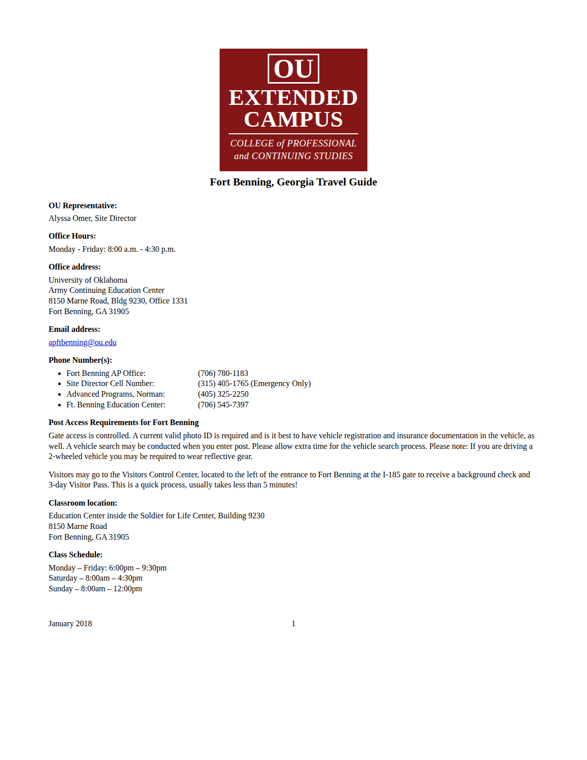OU
Extended
Campus
College of Professional
and Continuing Studies
Fort Benning, Georgia Travel Guide
OU Representative:
Alyssa Omer, Site Director
Office Hours:
Monday - Friday: 8:00 a.m. - 4:30 p.m.
Office address:
University of Oklahoma
Army Continuing Education Center
8150 Marne Road, Bldg 9230, Office 1331
Fort Benning, GA 31905
Email address:
apftbenning@ou.edu
Phone Number(s):
Fort Benning AP Office:(706) 780-1183
Site Director Cell Number:(315) 405-1765 (Emergency Only)
Advanced Programs, Norman:(405) 325-2250
Ft. Benning Education Center:(706) 545-7397
Post Access Requirements for Fort Benning
Gate access is controlled. A current valid photo ID is required and is it best to have vehicle registration and insurance documentation in the vehicle, as well. A vehicle search may be conducted when you enter post. Please allow extra time for the vehicle search process. Please note: If you are driving a 2-wheeled vehicle you may be required to wear reflective gear.
Visitors may go to the Visitors Control Center, located to the left of the entrance to Fort Benning at the I-185 gate to receive a background check and 3-day Visitor Pass. This is a quick process, usually takes less than 5 minutes!
Classroom location:
Education Center inside the Soldier for Life Center, Building 9230
8150 Marne Road
Fort Benning, GA 31905
Class Schedule:
Monday – Friday: 6:00pm – 9:30pm
Saturday – 8:00am – 4:30pm
Sunday – 8:00am – 12:00pm
January 2018
1